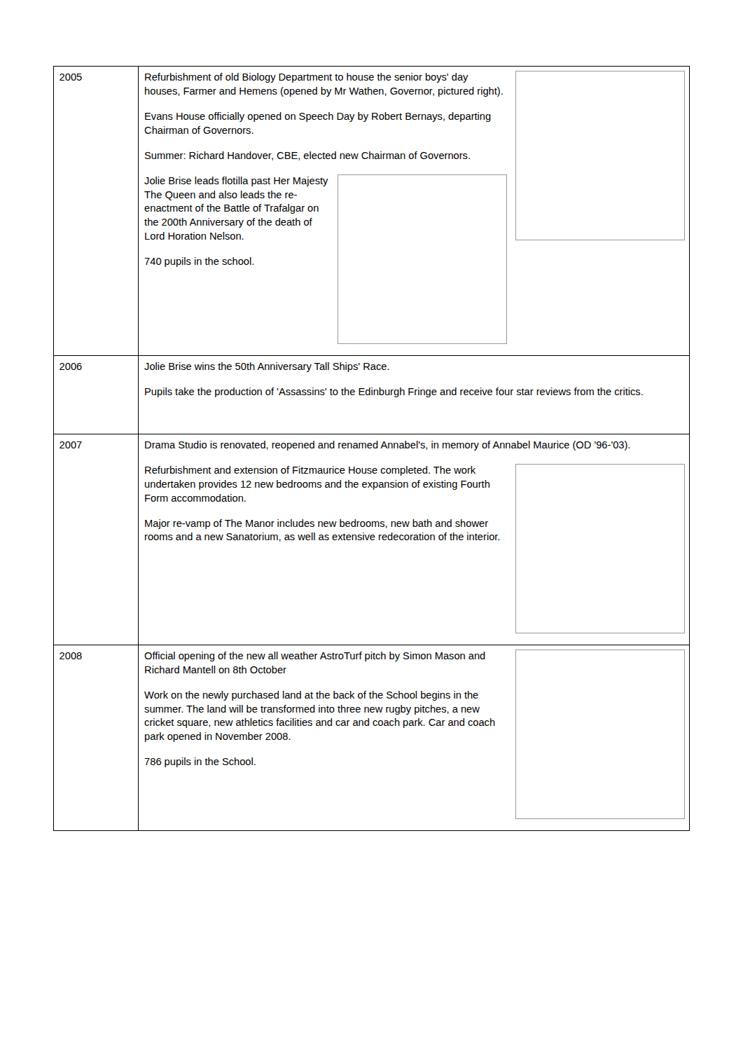| 2005 | Refurbishment of old Biology Department to house the senior boys' day houses, Farmer and Hemens (opened by Mr Wathen, Governor, pictured right). Evans House officially opened on Speech Day by Robert Bernays, departing Chairman of Governors. Summer: Richard Handover, CBE, elected new Chairman of Governors. Jolie Brise leads flotilla past Her Majesty The Queen and also leads the re-enactment of the Battle of Trafalgar on the 200th Anniversary of the death of Lord Horation Nelson. 740 pupils in the school. |
| 2006 | Jolie Brise wins the 50th Anniversary Tall Ships' Race. Pupils take the production of 'Assassins' to the Edinburgh Fringe and receive four star reviews from the critics. |
| 2007 | Drama Studio is renovated, reopened and renamed Annabel's, in memory of Annabel Maurice (OD '96-'03). Refurbishment and extension of Fitzmaurice House completed. The work undertaken provides 12 new bedrooms and the expansion of existing Fourth Form accommodation. Major re-vamp of The Manor includes new bedrooms, new bath and shower rooms and a new Sanatorium, as well as extensive redecoration of the interior. |
| 2008 | Official opening of the new all weather AstroTurf pitch by Simon Mason and Richard Mantell on 8th October Work on the newly purchased land at the back of the School begins in the summer. The land will be transformed into three new rugby pitches, a new cricket square, new athletics facilities and car and coach park. Car and coach park opened in November 2008. 786 pupils in the School. |